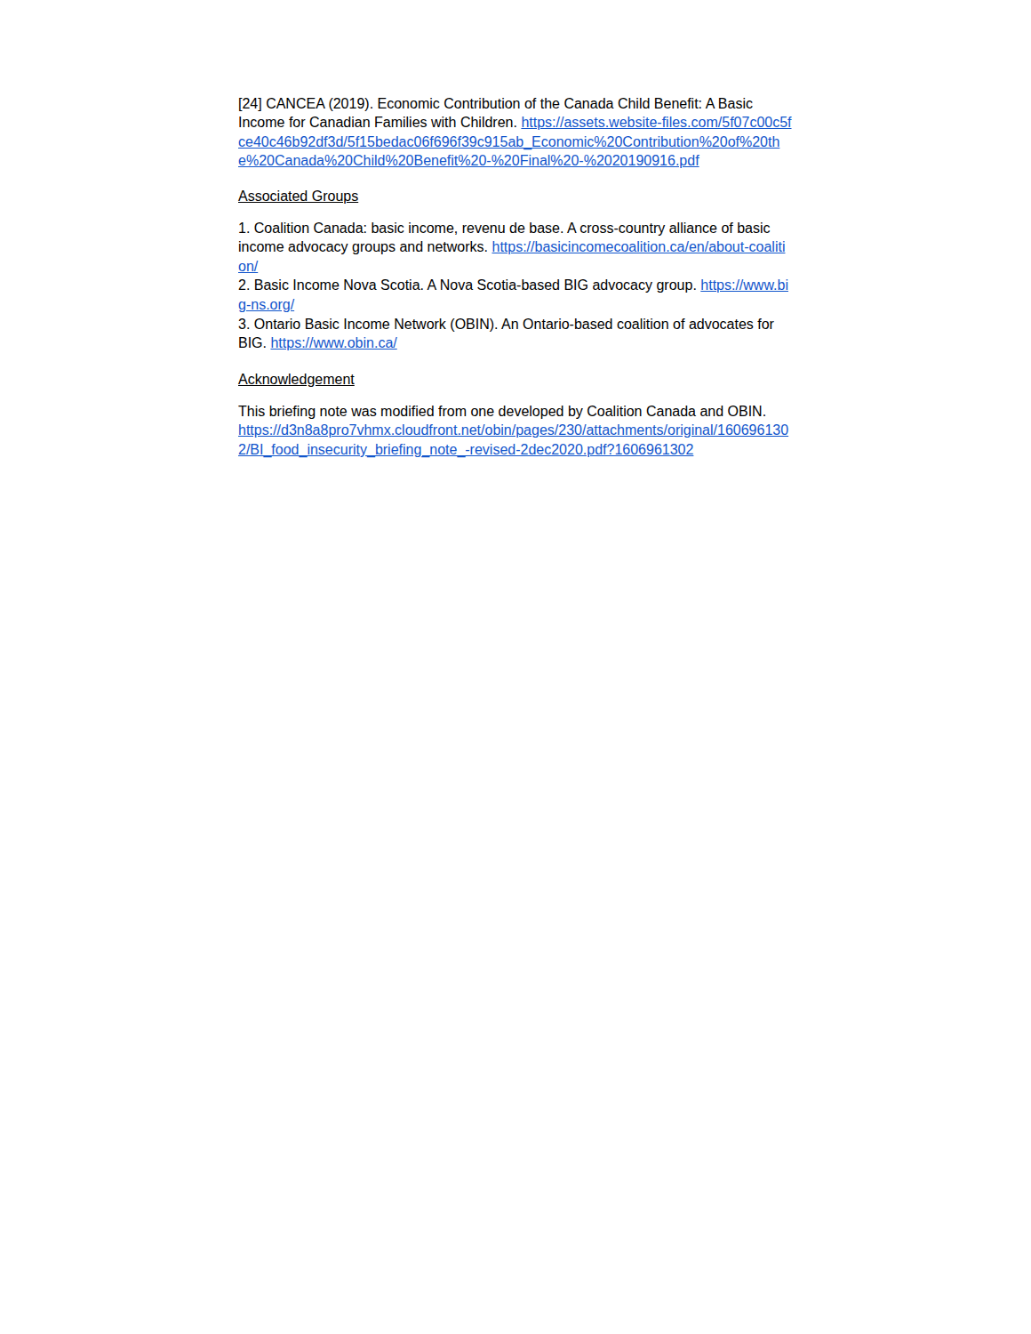[24] CANCEA (2019). Economic Contribution of the Canada Child Benefit: A Basic Income for Canadian Families with Children. https://assets.website-files.com/5f07c00c5fce40c46b92df3d/5f15bedac06f696f39c915ab_Economic%20Contribution%20of%20the%20Canada%20Child%20Benefit%20-%20Final%20-%2020190916.pdf
Associated Groups
1. Coalition Canada: basic income, revenu de base. A cross-country alliance of basic income advocacy groups and networks. https://basicincomecoalition.ca/en/about-coalition/
2. Basic Income Nova Scotia. A Nova Scotia-based BIG advocacy group. https://www.big-ns.org/
3. Ontario Basic Income Network (OBIN). An Ontario-based coalition of advocates for BIG. https://www.obin.ca/
Acknowledgement
This briefing note was modified from one developed by Coalition Canada and OBIN.
https://d3n8a8pro7vhmx.cloudfront.net/obin/pages/230/attachments/original/1606961302/BI_food_insecurity_briefing_note_-revised-2dec2020.pdf?1606961302